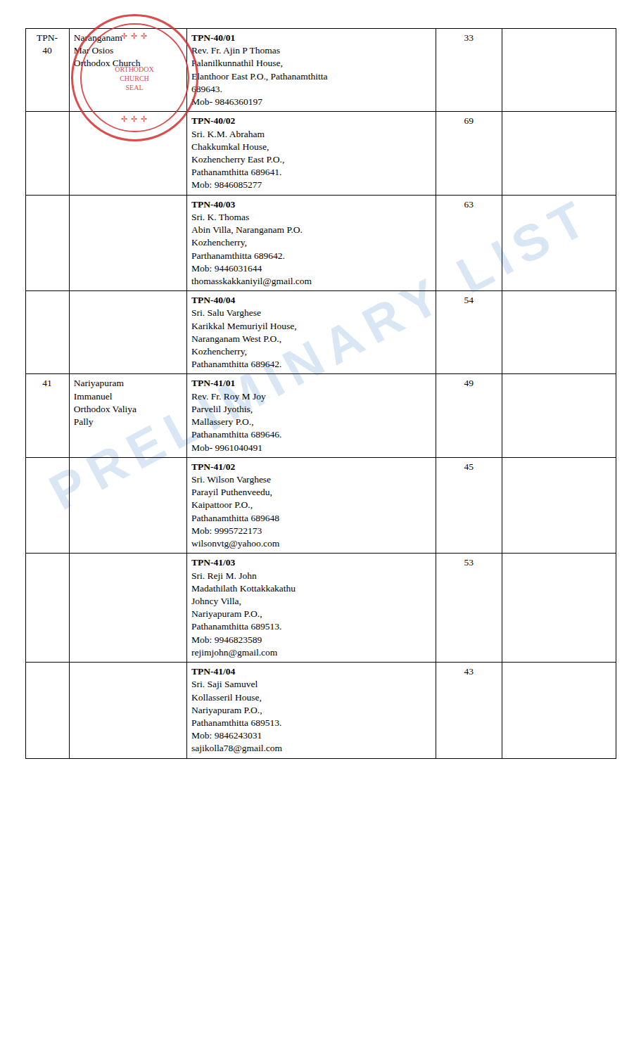✢ ✢ ✢
ORTHODOX
CHURCH
SEAL
✢ ✢ ✢
PRELIMINARY LIST
| TPN- 40 | Naranganam Mar Osios Orthodox Church | TPN-40/01 Rev. Fr. Ajin P Thomas Palanilkunnathil House, Elanthoor East P.O., Pathanamthitta 689643. Mob- 9846360197 | 33 | |
| | | TPN-40/02 Sri. K.M. Abraham Chakkumkal House, Kozhencherry East P.O., Pathanamthitta 689641. Mob: 9846085277 | 69 | |
| | | TPN-40/03 Sri. K. Thomas Abin Villa, Naranganam P.O. Kozhencherry, Parthanamthitta 689642. Mob: 9446031644 thomasskakkaniyil@gmail.com | 63 | |
| | | TPN-40/04 Sri. Salu Varghese Karikkal Memuriyil House, Naranganam West P.O., Kozhencherry, Pathanamthitta 689642. | 54 | |
| 41 | Nariyapuram Immanuel Orthodox Valiya Pally | TPN-41/01 Rev. Fr. Roy M Joy Parvelil Jyothis, Mallassery P.O., Pathanamthitta 689646. Mob- 9961040491 | 49 | |
| | | TPN-41/02 Sri. Wilson Varghese Parayil Puthenveedu, Kaipattoor P.O., Pathanamthitta 689648 Mob: 9995722173 wilsonvtg@yahoo.com | 45 | |
| | | TPN-41/03 Sri. Reji M. John Madathilath Kottakkakathu Johncy Villa, Nariyapuram P.O., Pathanamthitta 689513. Mob: 9946823589 rejimjohn@gmail.com | 53 | |
| | | TPN-41/04 Sri. Saji Samuvel Kollasseril House, Nariyapuram P.O., Pathanamthitta 689513. Mob: 9846243031 sajikolla78@gmail.com | 43 | |